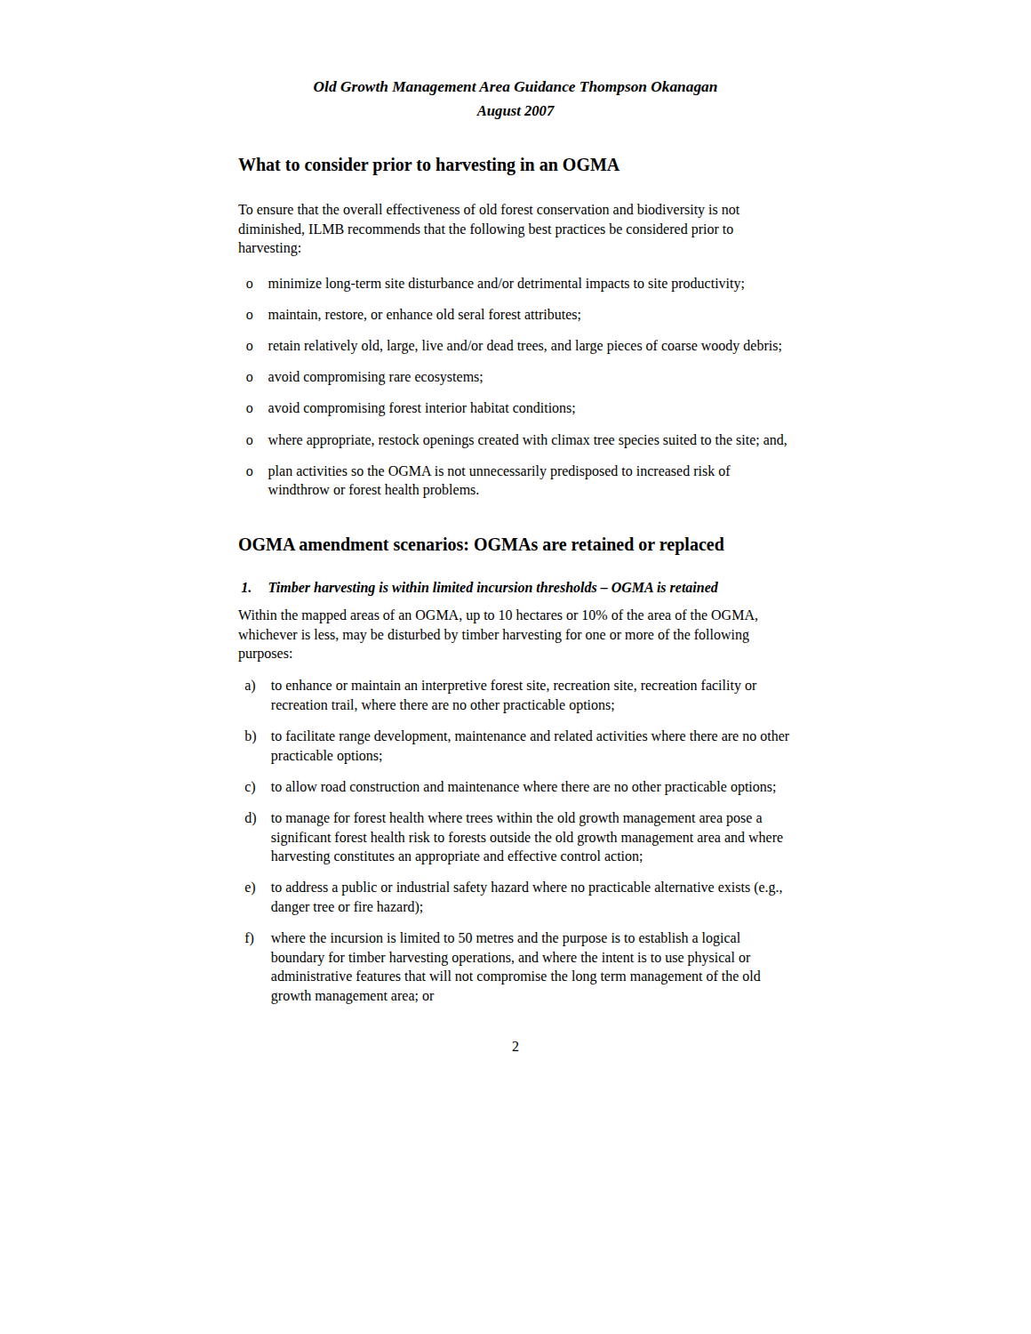Old Growth Management Area Guidance Thompson Okanagan
August 2007
What to consider prior to harvesting in an OGMA
To ensure that the overall effectiveness of old forest conservation and biodiversity is not diminished, ILMB recommends that the following best practices be considered prior to harvesting:
minimize long-term site disturbance and/or detrimental impacts to site productivity;
maintain, restore, or enhance old seral forest attributes;
retain relatively old, large, live and/or dead trees, and large pieces of coarse woody debris;
avoid compromising rare ecosystems;
avoid compromising forest interior habitat conditions;
where appropriate, restock openings created with climax tree species suited to the site; and,
plan activities so the OGMA is not unnecessarily predisposed to increased risk of windthrow or forest health problems.
OGMA amendment scenarios: OGMAs are retained or replaced
1. Timber harvesting is within limited incursion thresholds – OGMA is retained
Within the mapped areas of an OGMA, up to 10 hectares or 10% of the area of the OGMA, whichever is less, may be disturbed by timber harvesting for one or more of the following purposes:
to enhance or maintain an interpretive forest site, recreation site, recreation facility or recreation trail, where there are no other practicable options;
to facilitate range development, maintenance and related activities where there are no other practicable options;
to allow road construction and maintenance where there are no other practicable options;
to manage for forest health where trees within the old growth management area pose a significant forest health risk to forests outside the old growth management area and where harvesting constitutes an appropriate and effective control action;
to address a public or industrial safety hazard where no practicable alternative exists (e.g., danger tree or fire hazard);
where the incursion is limited to 50 metres and the purpose is to establish a logical boundary for timber harvesting operations, and where the intent is to use physical or administrative features that will not compromise the long term management of the old growth management area; or
2